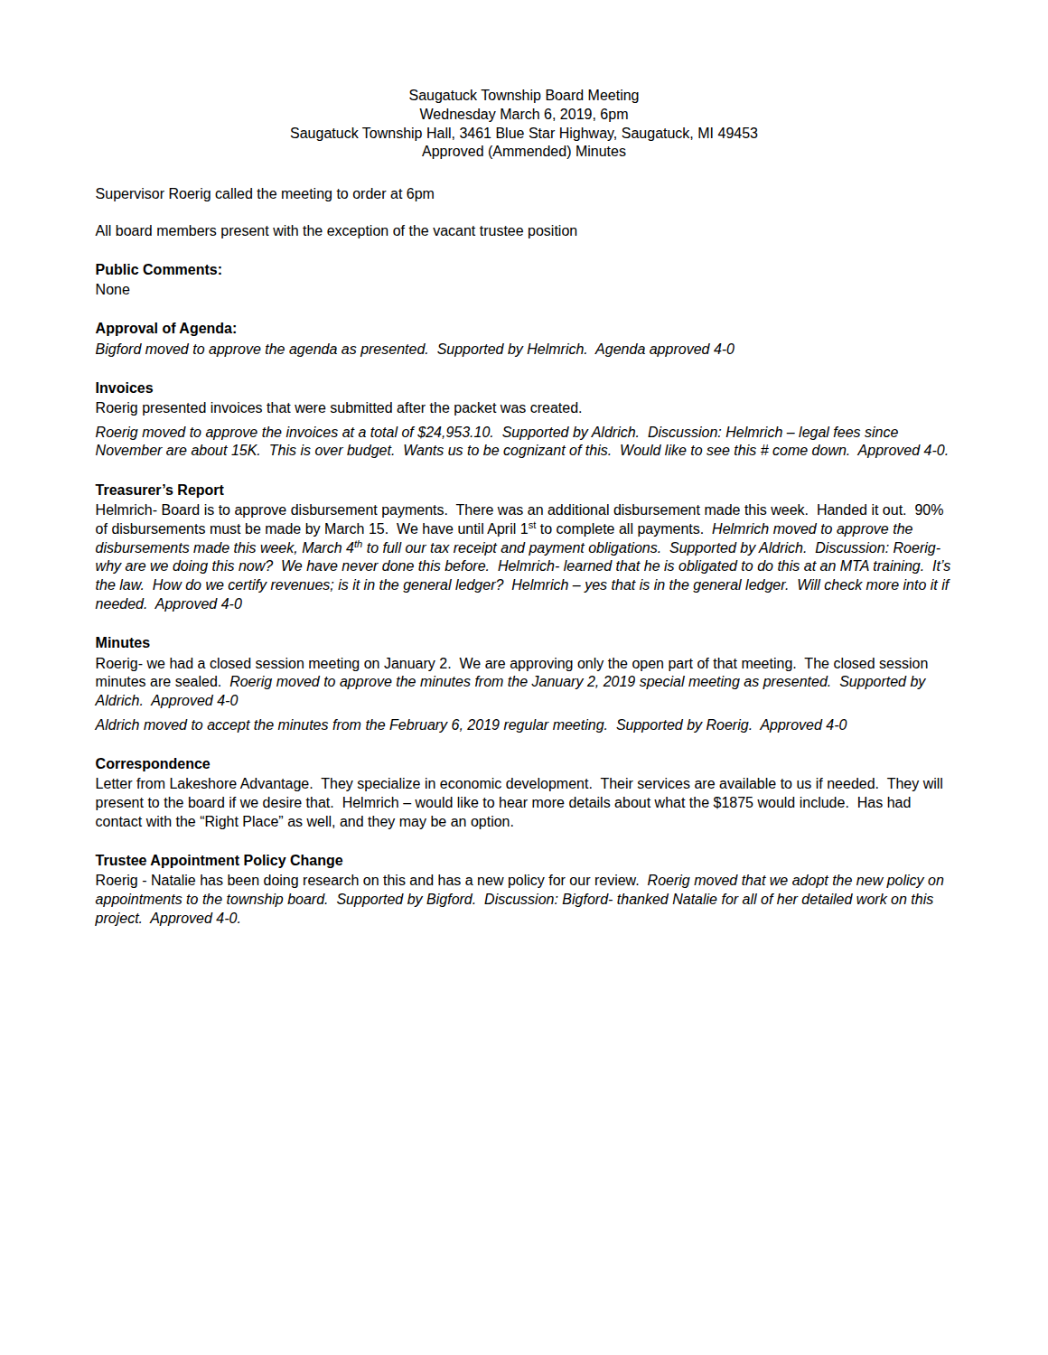Saugatuck Township Board Meeting
Wednesday March 6, 2019, 6pm
Saugatuck Township Hall, 3461 Blue Star Highway, Saugatuck, MI 49453
Approved (Ammended) Minutes
Supervisor Roerig called the meeting to order at 6pm
All board members present with the exception of the vacant trustee position
Public Comments:
None
Approval of Agenda:
Bigford moved to approve the agenda as presented. Supported by Helmrich. Agenda approved 4-0
Invoices
Roerig presented invoices that were submitted after the packet was created.
Roerig moved to approve the invoices at a total of $24,953.10. Supported by Aldrich. Discussion: Helmrich – legal fees since November are about 15K. This is over budget. Wants us to be cognizant of this. Would like to see this # come down. Approved 4-0.
Treasurer’s Report
Helmrich- Board is to approve disbursement payments. There was an additional disbursement made this week. Handed it out. 90% of disbursements must be made by March 15. We have until April 1st to complete all payments. Helmrich moved to approve the disbursements made this week, March 4th to full our tax receipt and payment obligations. Supported by Aldrich. Discussion: Roerig- why are we doing this now? We have never done this before. Helmrich- learned that he is obligated to do this at an MTA training. It’s the law. How do we certify revenues; is it in the general ledger? Helmrich – yes that is in the general ledger. Will check more into it if needed. Approved 4-0
Minutes
Roerig- we had a closed session meeting on January 2. We are approving only the open part of that meeting. The closed session minutes are sealed. Roerig moved to approve the minutes from the January 2, 2019 special meeting as presented. Supported by Aldrich. Approved 4-0
Aldrich moved to accept the minutes from the February 6, 2019 regular meeting. Supported by Roerig. Approved 4-0
Correspondence
Letter from Lakeshore Advantage. They specialize in economic development. Their services are available to us if needed. They will present to the board if we desire that. Helmrich – would like to hear more details about what the $1875 would include. Has had contact with the “Right Place” as well, and they may be an option.
Trustee Appointment Policy Change
Roerig - Natalie has been doing research on this and has a new policy for our review. Roerig moved that we adopt the new policy on appointments to the township board. Supported by Bigford. Discussion: Bigford- thanked Natalie for all of her detailed work on this project. Approved 4-0.